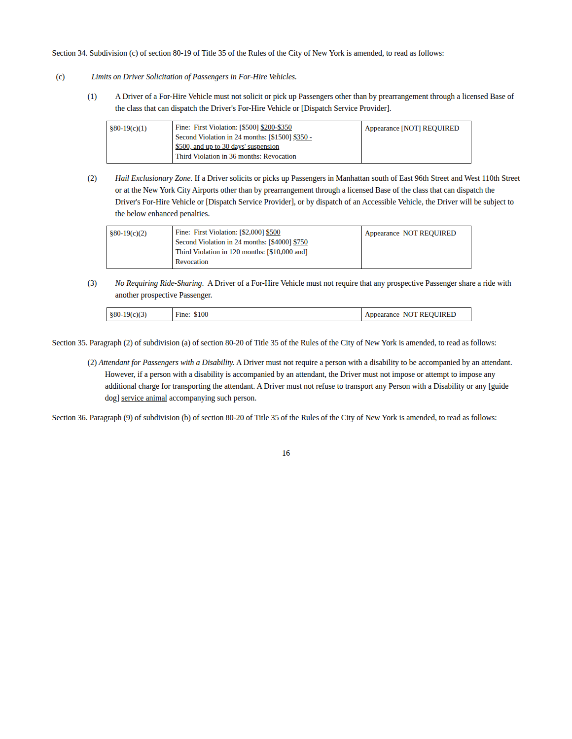Section 34. Subdivision (c) of section 80-19 of Title 35 of the Rules of the City of New York is amended, to read as follows:
(c)
Limits on Driver Solicitation of Passengers in For-Hire Vehicles.
(1)
A Driver of a For-Hire Vehicle must not solicit or pick up Passengers other than by prearrangement through a licensed Base of the class that can dispatch the Driver's For-Hire Vehicle or [Dispatch Service Provider].
| §80-19(c)(1) | Fine: First Violation: [$500] $200-$350 Second Violation in 24 months: [$1500] $350 - $500, and up to 30 days' suspension Third Violation in 36 months: Revocation | Appearance [NOT] REQUIRED |
(2)
Hail Exclusionary Zone. If a Driver solicits or picks up Passengers in Manhattan south of East 96th Street and West 110th Street or at the New York City Airports other than by prearrangement through a licensed Base of the class that can dispatch the Driver's For-Hire Vehicle or [Dispatch Service Provider], or by dispatch of an Accessible Vehicle, the Driver will be subject to the below enhanced penalties.
| §80-19(c)(2) | Fine: First Violation: [$2,000] $500 Second Violation in 24 months: [$4000] $750 Third Violation in 120 months: [$10,000 and] Revocation | Appearance NOT REQUIRED |
(3)
No Requiring Ride-Sharing. A Driver of a For-Hire Vehicle must not require that any prospective Passenger share a ride with another prospective Passenger.
| §80-19(c)(3) | Fine: $100 | Appearance NOT REQUIRED |
Section 35. Paragraph (2) of subdivision (a) of section 80-20 of Title 35 of the Rules of the City of New York is amended, to read as follows:
(2) Attendant for Passengers with a Disability. A Driver must not require a person with a disability to be accompanied by an attendant. However, if a person with a disability is accompanied by an attendant, the Driver must not impose or attempt to impose any additional charge for transporting the attendant. A Driver must not refuse to transport any Person with a Disability or any [guide dog] service animal accompanying such person.
Section 36. Paragraph (9) of subdivision (b) of section 80-20 of Title 35 of the Rules of the City of New York is amended, to read as follows:
16